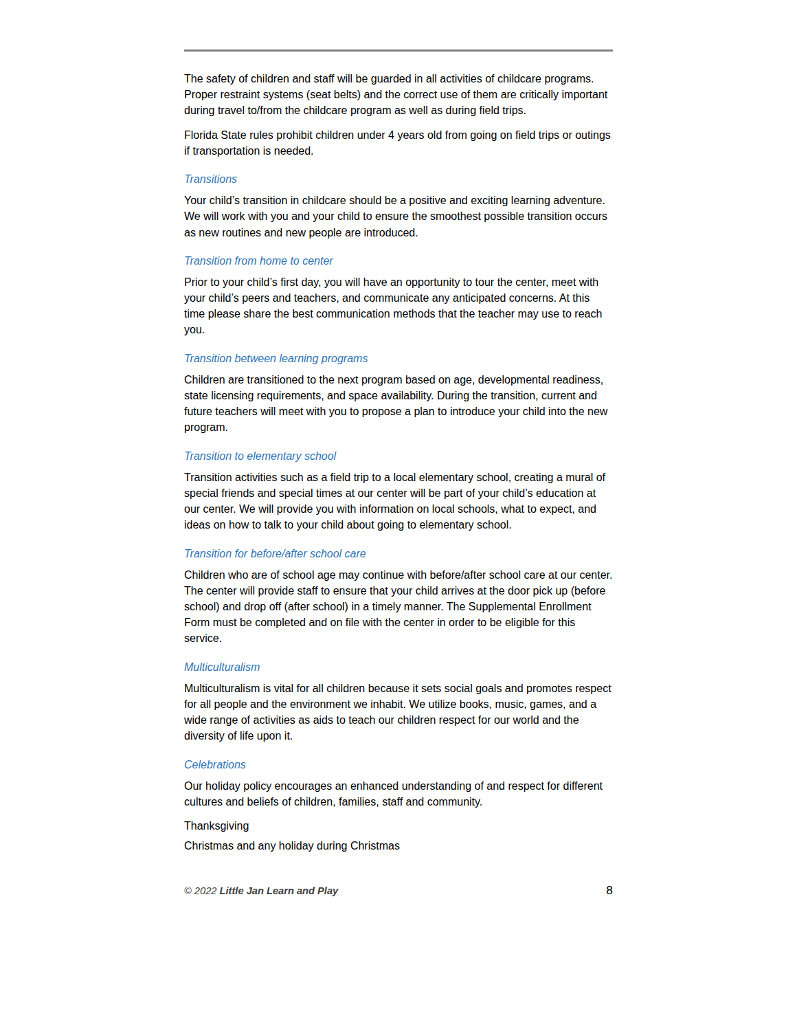The safety of children and staff will be guarded in all activities of childcare programs. Proper restraint systems (seat belts) and the correct use of them are critically important during travel to/from the childcare program as well as during field trips.
Florida State rules prohibit children under 4 years old from going on field trips or outings if transportation is needed.
Transitions
Your child’s transition in childcare should be a positive and exciting learning adventure. We will work with you and your child to ensure the smoothest possible transition occurs as new routines and new people are introduced.
Transition from home to center
Prior to your child’s first day, you will have an opportunity to tour the center, meet with your child’s peers and teachers, and communicate any anticipated concerns. At this time please share the best communication methods that the teacher may use to reach you.
Transition between learning programs
Children are transitioned to the next program based on age, developmental readiness, state licensing requirements, and space availability. During the transition, current and future teachers will meet with you to propose a plan to introduce your child into the new program.
Transition to elementary school
Transition activities such as a field trip to a local elementary school, creating a mural of special friends and special times at our center will be part of your child’s education at our center. We will provide you with information on local schools, what to expect, and ideas on how to talk to your child about going to elementary school.
Transition for before/after school care
Children who are of school age may continue with before/after school care at our center. The center will provide staff to ensure that your child arrives at the door pick up (before school) and drop off (after school) in a timely manner. The Supplemental Enrollment Form must be completed and on file with the center in order to be eligible for this service.
Multiculturalism
Multiculturalism is vital for all children because it sets social goals and promotes respect for all people and the environment we inhabit. We utilize books, music, games, and a wide range of activities as aids to teach our children respect for our world and the diversity of life upon it.
Celebrations
Our holiday policy encourages an enhanced understanding of and respect for different cultures and beliefs of children, families, staff and community.
Thanksgiving
Christmas and any holiday during Christmas
© 2022 Little Jan Learn and Play
8